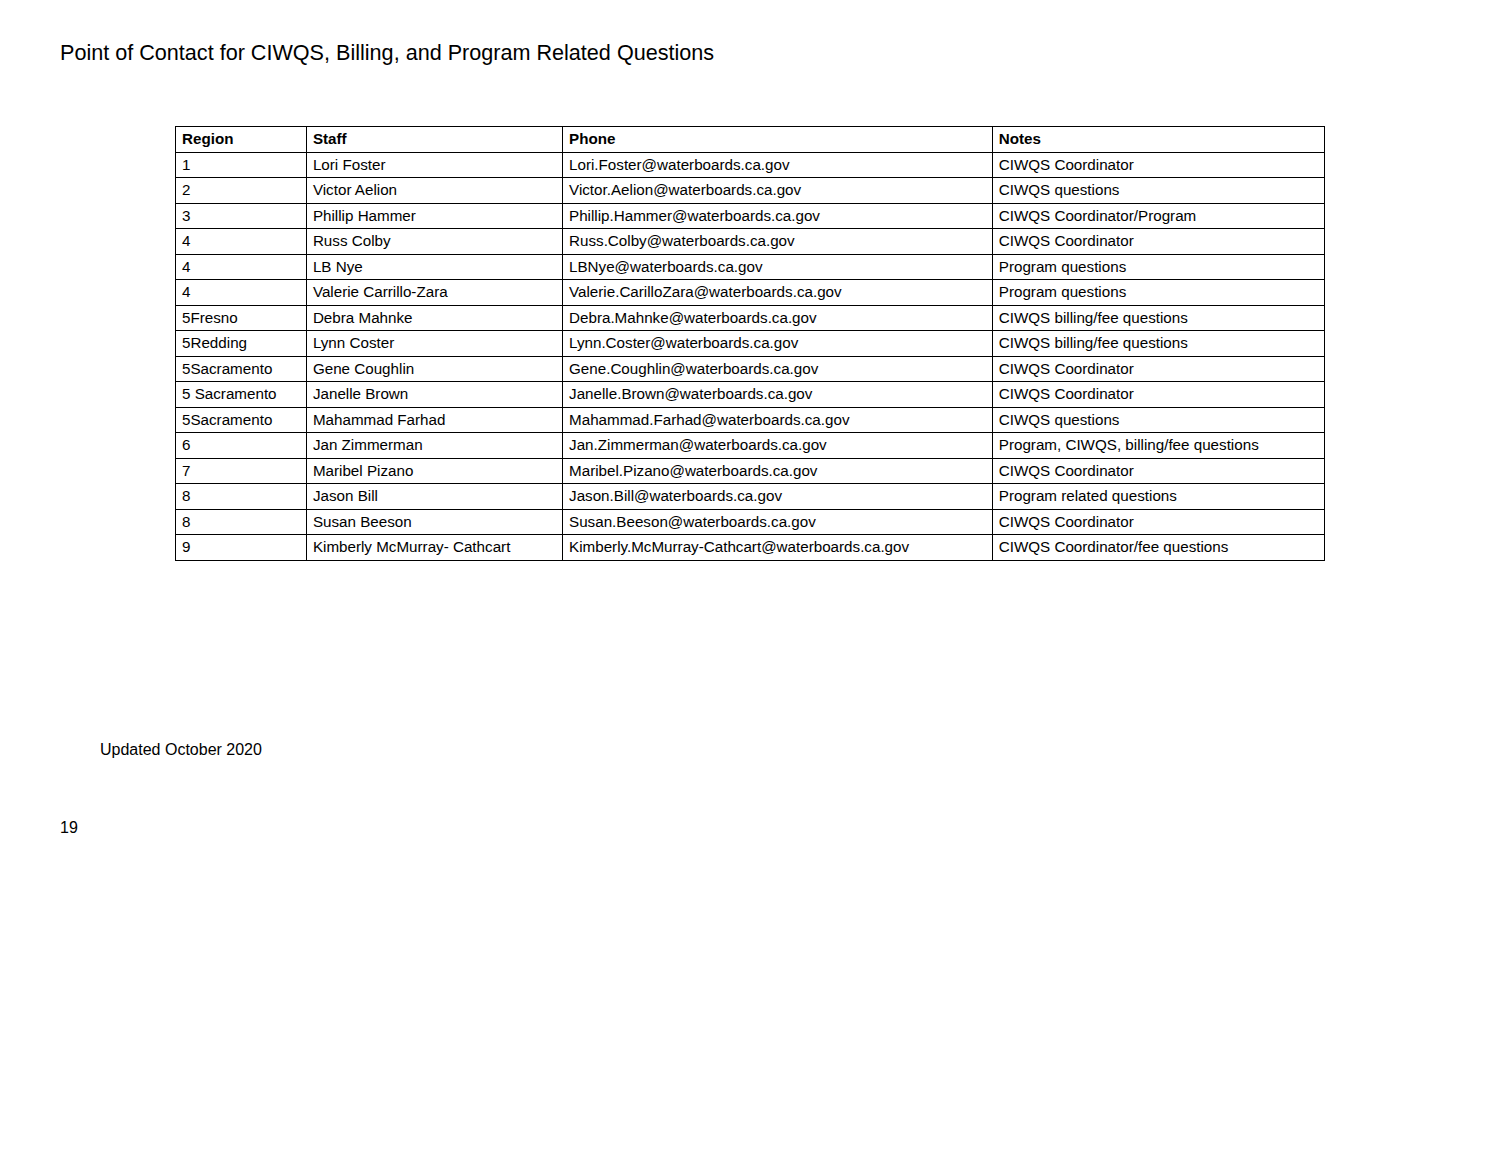Point of Contact for CIWQS, Billing, and Program Related Questions
| Region | Staff | Phone | Notes |
| --- | --- | --- | --- |
| 1 | Lori Foster | Lori.Foster@waterboards.ca.gov | CIWQS Coordinator |
| 2 | Victor Aelion | Victor.Aelion@waterboards.ca.gov | CIWQS questions |
| 3 | Phillip Hammer | Phillip.Hammer@waterboards.ca.gov | CIWQS Coordinator/Program |
| 4 | Russ Colby | Russ.Colby@waterboards.ca.gov | CIWQS Coordinator |
| 4 | LB Nye | LBNye@waterboards.ca.gov | Program questions |
| 4 | Valerie Carrillo-Zara | Valerie.CarilloZara@waterboards.ca.gov | Program questions |
| 5Fresno | Debra Mahnke | Debra.Mahnke@waterboards.ca.gov | CIWQS billing/fee questions |
| 5Redding | Lynn Coster | Lynn.Coster@waterboards.ca.gov | CIWQS billing/fee questions |
| 5Sacramento | Gene Coughlin | Gene.Coughlin@waterboards.ca.gov | CIWQS Coordinator |
| 5 Sacramento | Janelle Brown | Janelle.Brown@waterboards.ca.gov | CIWQS Coordinator |
| 5Sacramento | Mahammad Farhad | Mahammad.Farhad@waterboards.ca.gov | CIWQS questions |
| 6 | Jan Zimmerman | Jan.Zimmerman@waterboards.ca.gov | Program, CIWQS, billing/fee questions |
| 7 | Maribel Pizano | Maribel.Pizano@waterboards.ca.gov | CIWQS Coordinator |
| 8 | Jason Bill | Jason.Bill@waterboards.ca.gov | Program related questions |
| 8 | Susan Beeson | Susan.Beeson@waterboards.ca.gov | CIWQS Coordinator |
| 9 | Kimberly McMurray- Cathcart | Kimberly.McMurray-Cathcart@waterboards.ca.gov | CIWQS Coordinator/fee questions |
Updated October 2020
19